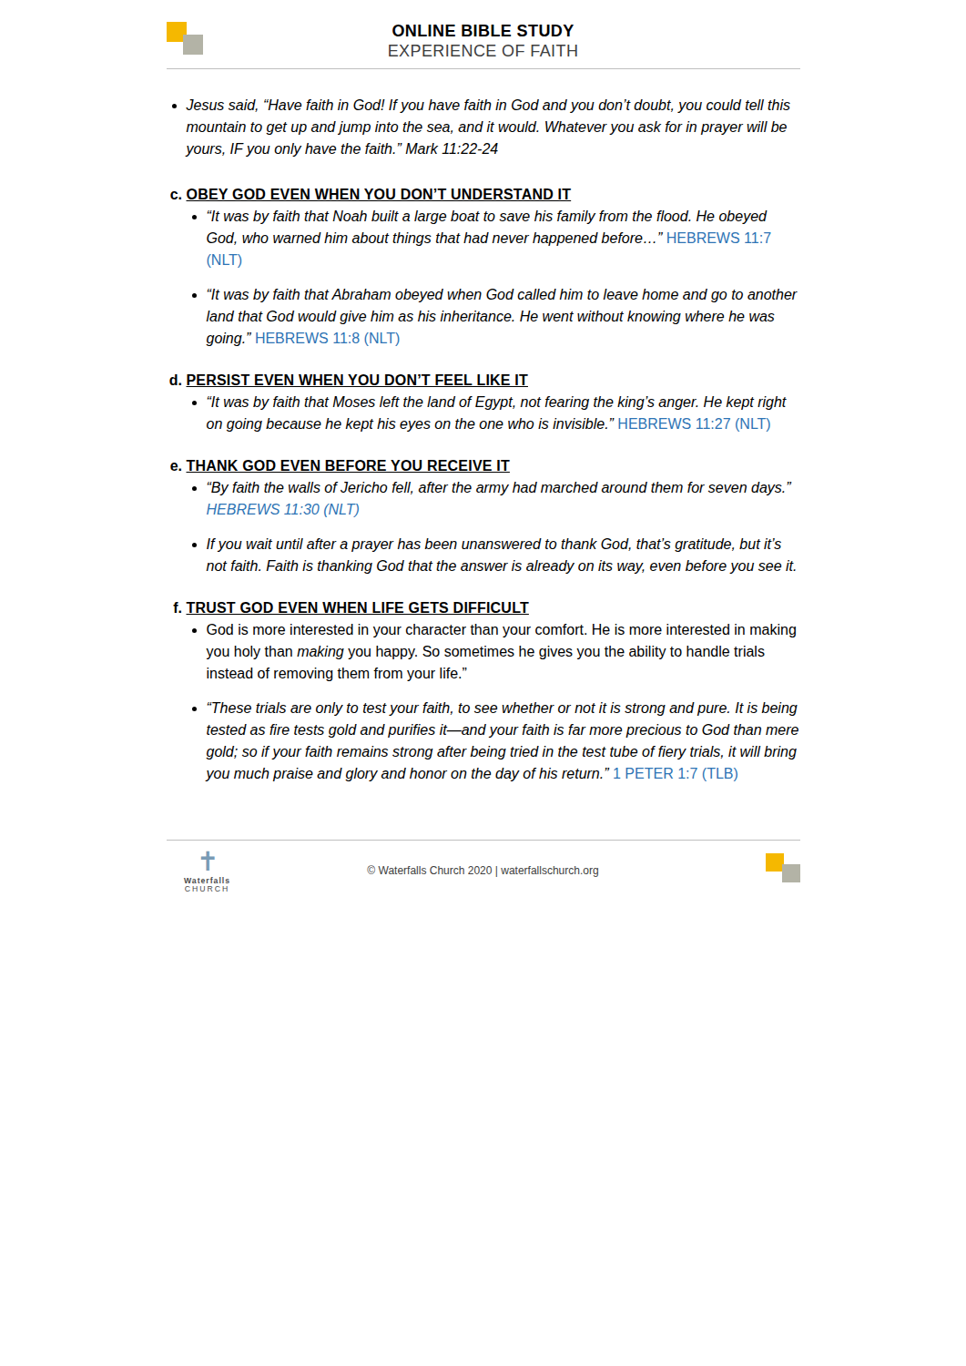ONLINE BIBLE STUDY
EXPERIENCE OF FAITH
Jesus said, “Have faith in God! If you have faith in God and you don’t doubt, you could tell this mountain to get up and jump into the sea, and it would. Whatever you ask for in prayer will be yours, IF you only have the faith.” Mark 11:22-24
Obey God even when you don’t understand it
“It was by faith that Noah built a large boat to save his family from the flood. He obeyed God, who warned him about things that had never happened before…” HEBREWS 11:7 (NLT)
“It was by faith that Abraham obeyed when God called him to leave home and go to another land that God would give him as his inheritance. He went without knowing where he was going.” HEBREWS 11:8 (NLT)
Persist even when you don’t feel like it
“It was by faith that Moses left the land of Egypt, not fearing the king’s anger. He kept right on going because he kept his eyes on the one who is invisible.” HEBREWS 11:27 (NLT)
Thank God even before you receive it
“By faith the walls of Jericho fell, after the army had marched around them for seven days.” HEBREWS 11:30 (NLT)
If you wait until after a prayer has been unanswered to thank God, that’s gratitude, but it’s not faith. Faith is thanking God that the answer is already on its way, even before you see it.
Trust God even when life gets difficult
God is more interested in your character than your comfort. He is more interested in making you holy than making you happy. So sometimes he gives you the ability to handle trials instead of removing them from your life.”
“These trials are only to test your faith, to see whether or not it is strong and pure. It is being tested as fire tests gold and purifies it—and your faith is far more precious to God than mere gold; so if your faith remains strong after being tried in the test tube of fiery trials, it will bring you much praise and glory and honor on the day of his return.” 1 PETER 1:7 (TLB)
✝ Waterfalls CHURCH
© Waterfalls Church 2020 | waterfallschurch.org